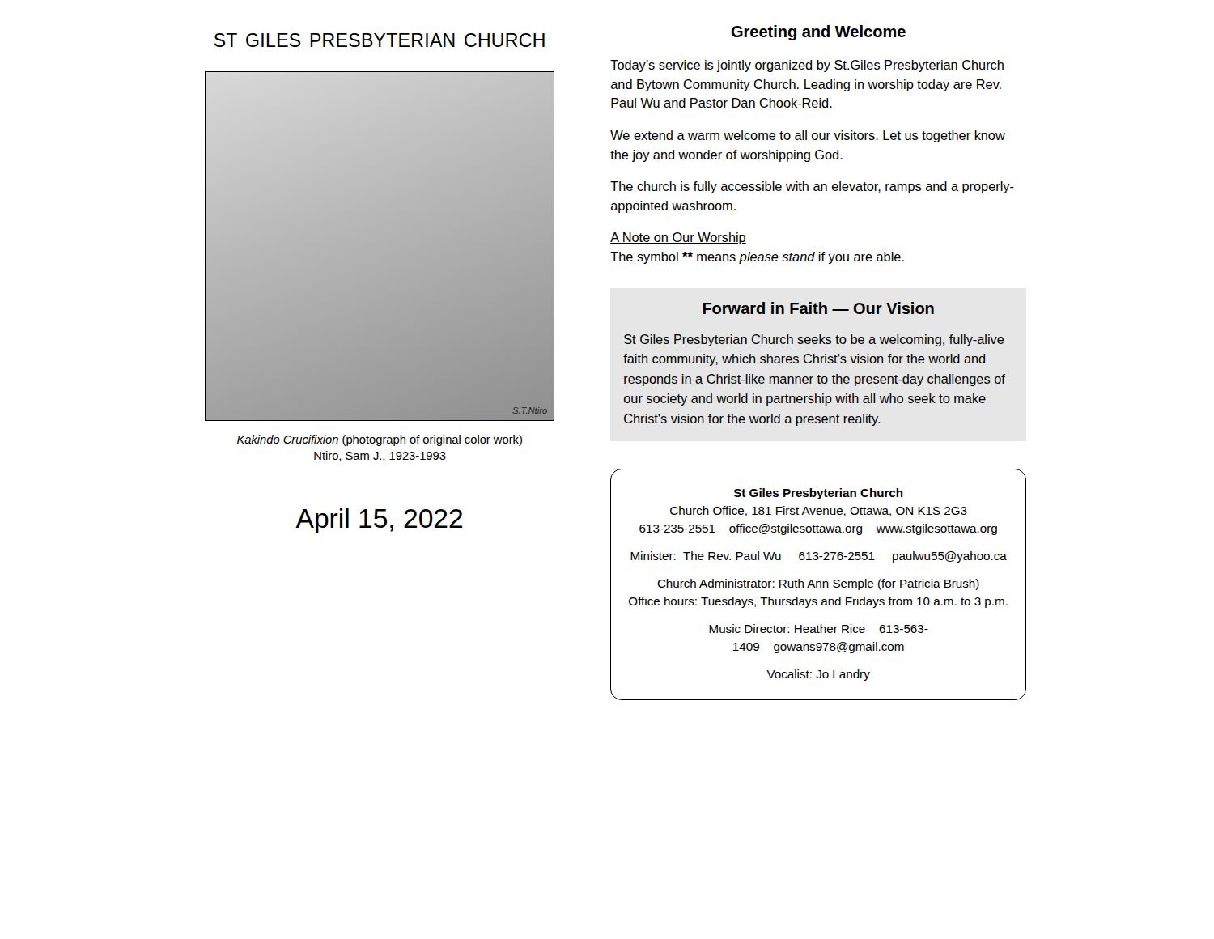St Giles Presbyterian Church
S.T.Ntiro
Kakindo Crucifixion (photograph of original color work)
Ntiro, Sam J., 1923-1993
April 15, 2022
Greeting and Welcome
Today’s service is jointly organized by St.Giles Presbyterian Church and Bytown Community Church. Leading in worship today are Rev. Paul Wu and Pastor Dan Chook-Reid.
We extend a warm welcome to all our visitors. Let us together know the joy and wonder of worshipping God.
The church is fully accessible with an elevator, ramps and a properly-appointed washroom.
A Note on Our Worship
The symbol ** means please stand if you are able.
Forward in Faith — Our Vision
St Giles Presbyterian Church seeks to be a welcoming, fully-alive faith community, which shares Christ's vision for the world and responds in a Christ-like manner to the present-day challenges of our society and world in partnership with all who seek to make Christ's vision for the world a present reality.
St Giles Presbyterian Church
Church Office, 181 First Avenue, Ottawa, ON K1S 2G3
613-235-2551 office@stgilesottawa.org www.stgilesottawa.org
Minister: The Rev. Paul Wu 613-276-2551 paulwu55@yahoo.ca
Church Administrator: Ruth Ann Semple (for Patricia Brush)
Office hours: Tuesdays, Thursdays and Fridays from 10 a.m. to 3 p.m.
Music Director: Heather Rice 613-563-1409 gowans978@gmail.com
Vocalist: Jo Landry